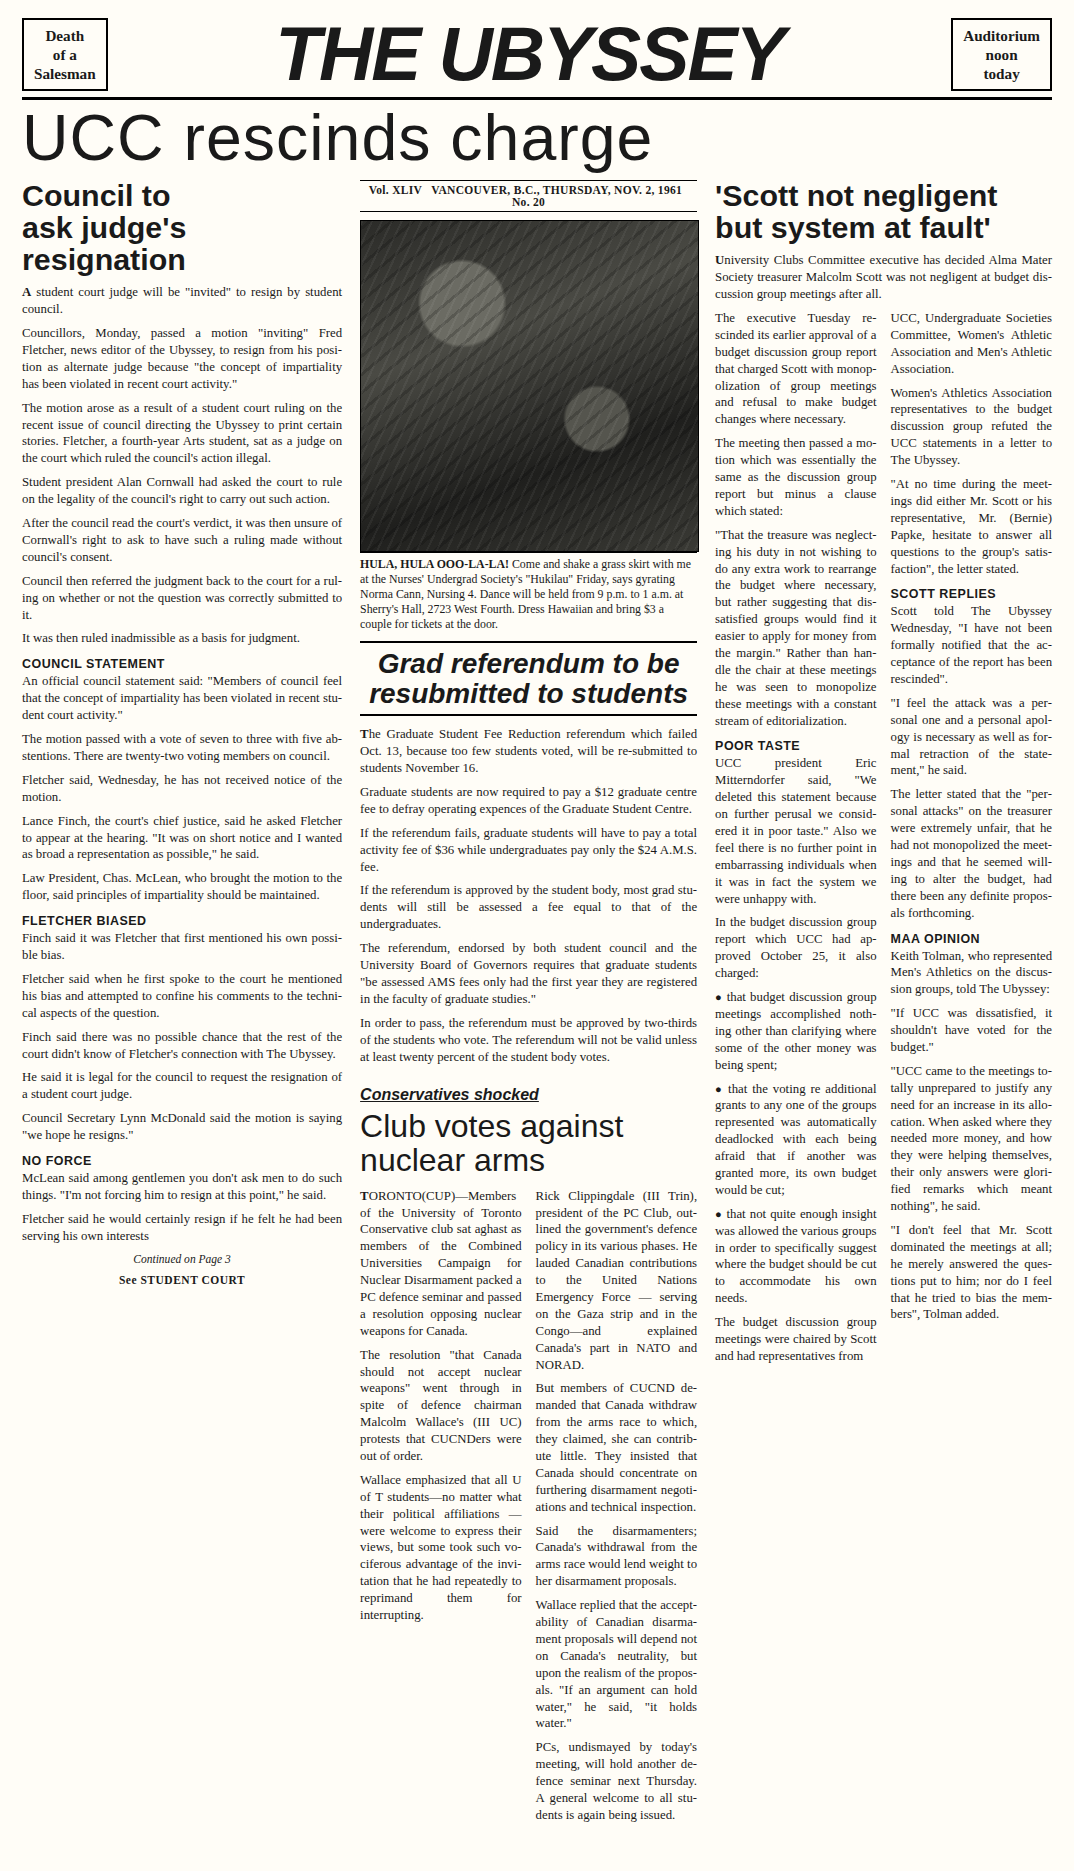Death
of a
Salesman
THE UBYSSEY
Auditorium
noon
today
UCC rescinds charge
Council to
ask judge's
resignation
A student court judge will be "invited" to resign by student council.
Councillors, Monday, passed a motion "inviting" Fred Fletcher, news editor of the Ubyssey, to resign from his position as alternate judge because "the concept of impartiality has been violated in recent court activity."
The motion arose as a result of a student court ruling on the recent issue of council directing the Ubyssey to print certain stories. Fletcher, a fourth-year Arts student, sat as a judge on the court which ruled the council's action illegal.
Student president Alan Cornwall had asked the court to rule on the legality of the council's right to carry out such action.
After the council read the court's verdict, it was then unsure of Cornwall's right to ask to have such a ruling made without council's consent.
Council then referred the judgment back to the court for a ruling on whether or not the question was correctly submitted to it.
It was then ruled inadmissible as a basis for judgment.
COUNCIL STATEMENT
An official council statement said: "Members of council feel that the concept of impartiality has been violated in recent student court activity."
The motion passed with a vote of seven to three with five abstentions. There are twenty-two voting members on council.
Fletcher said, Wednesday, he has not received notice of the motion.
Lance Finch, the court's chief justice, said he asked Fletcher to appear at the hearing. "It was on short notice and I wanted as broad a representation as possible," he said.
Law President, Chas. McLean, who brought the motion to the floor, said principles of impartiality should be maintained.
FLETCHER BIASED
Finch said it was Fletcher that first mentioned his own possible bias.
Fletcher said when he first spoke to the court he mentioned his bias and attempted to confine his comments to the technical aspects of the question.
Finch said there was no possible chance that the rest of the court didn't know of Fletcher's connection with The Ubyssey.
He said it is legal for the council to request the resignation of a student court judge.
Council Secretary Lynn McDonald said the motion is saying "we hope he resigns."
NO FORCE
McLean said among gentlemen you don't ask men to do such things. "I'm not forcing him to resign at this point," he said.
Fletcher said he would certainly resign if he felt he had been serving his own interests
Continued on Page 3
See STUDENT COURT
Vol. XLIV VANCOUVER, B.C., THURSDAY, NOV. 2, 1961 No. 20
HULA, HULA OOO-LA-LA! Come and shake a grass skirt with me at the Nurses' Undergrad Society's "Hukilau" Friday, says gyrating Norma Cann, Nursing 4. Dance will be held from 9 p.m. to 1 a.m. at Sherry's Hall, 2723 West Fourth. Dress Hawaiian and bring $3 a couple for tickets at the door.
Grad referendum to be
resubmitted to students
The Graduate Student Fee Reduction referendum which failed Oct. 13, because too few students voted, will be re-submitted to students November 16.
Graduate students are now required to pay a $12 graduate centre fee to defray operating expences of the Graduate Student Centre.
If the referendum fails, graduate students will have to pay a total activity fee of $36 while undergraduates pay only the $24 A.M.S. fee.
If the referendum is approved by the student body, most grad students will still be assessed a fee equal to that of the undergraduates.
The referendum, endorsed by both student council and the University Board of Governors requires that graduate students "be assessed AMS fees only had the first year they are registered in the faculty of graduate studies."
In order to pass, the referendum must be approved by two-thirds of the students who vote. The referendum will not be valid unless at least twenty percent of the student body votes.
Conservatives shocked
Club votes against nuclear arms
TORONTO(CUP)—Members of the University of Toronto Conservative club sat aghast as members of the Combined Universities Campaign for Nuclear Disarmament packed a PC defence seminar and passed a resolution opposing nuclear weapons for Canada.
The resolution "that Canada should not accept nuclear weapons" went through in spite of defence chairman Malcolm Wallace's (III UC) protests that CUCNDers were out of order.
Wallace emphasized that all U of T students—no matter what their political affiliations — were welcome to express their views, but some took such vociferous advantage of the invitation that he had repeatedly to reprimand them for interrupting.
Rick Clippingdale (III Trin), president of the PC Club, outlined the government's defence policy in its various phases. He lauded Canadian contributions to the United Nations Emergency Force — serving on the Gaza strip and in the Congo—and explained Canada's part in NATO and NORAD.
But members of CUCND demanded that Canada withdraw from the arms race to which, they claimed, she can contribute little. They insisted that Canada should concentrate on furthering disarmament negotiations and technical inspection.
Said the disarmamenters; Canada's withdrawal from the arms race would lend weight to her disarmament proposals.
Wallace replied that the acceptability of Canadian disarmament proposals will depend not on Canada's neutrality, but upon the realism of the proposals. "If an argument can hold water," he said, "it holds water."
PCs, undismayed by today's meeting, will hold another defence seminar next Thursday. A general welcome to all students is again being issued.
'Scott not negligent
but system at fault'
University Clubs Committee executive has decided Alma Mater Society treasurer Malcolm Scott was not negligent at budget discussion group meetings after all.
The executive Tuesday rescinded its earlier approval of a budget discussion group report that charged Scott with monopolization of group meetings and refusal to make budget changes where necessary.
The meeting then passed a motion which was essentially the same as the discussion group report but minus a clause which stated:
"That the treasure was neglecting his duty in not wishing to do any extra work to rearrange the budget where necessary, but rather suggesting that dissatisfied groups would find it easier to apply for money from the margin." Rather than handle the chair at these meetings he was seen to monopolize these meetings with a constant stream of editorialization.
POOR TASTE
UCC president Eric Mitterndorfer said, "We deleted this statement because on further perusal we considered it in poor taste." Also we feel there is no further point in embarrassing individuals when it was in fact the system we were unhappy with.
In the budget discussion group report which UCC had approved October 25, it also charged:
that budget discussion group meetings accomplished nothing other than clarifying where some of the other money was being spent;
that the voting re additional grants to any one of the groups represented was automatically deadlocked with each being afraid that if another was granted more, its own budget would be cut;
that not quite enough insight was allowed the various groups in order to specifically suggest where the budget should be cut to accommodate his own needs.
The budget discussion group meetings were chaired by Scott and had representatives from
UCC, Undergraduate Societies Committee, Women's Athletic Association and Men's Athletic Association.
Women's Athletics Association representatives to the budget discussion group refuted the UCC statements in a letter to The Ubyssey.
"At no time during the meetings did either Mr. Scott or his representative, Mr. (Bernie) Papke, hesitate to answer all questions to the group's satisfaction", the letter stated.
SCOTT REPLIES
Scott told The Ubyssey Wednesday, "I have not been formally notified that the acceptance of the report has been rescinded".
"I feel the attack was a personal one and a personal apology is necessary as well as formal retraction of the statement," he said.
The letter stated that the "personal attacks" on the treasurer were extremely unfair, that he had not monopolized the meetings and that he seemed willing to alter the budget, had there been any definite proposals forthcoming.
MAA OPINION
Keith Tolman, who represented Men's Athletics on the discussion groups, told The Ubyssey:
"If UCC was dissatisfied, it shouldn't have voted for the budget."
"UCC came to the meetings totally unprepared to justify any need for an increase in its allocation. When asked where they needed more money, and how they were helping themselves, their only answers were glorified remarks which meant nothing", he said.
"I don't feel that Mr. Scott dominated the meetings at all; he merely answered the questions put to him; nor do I feel that he tried to bias the members", Tolman added.